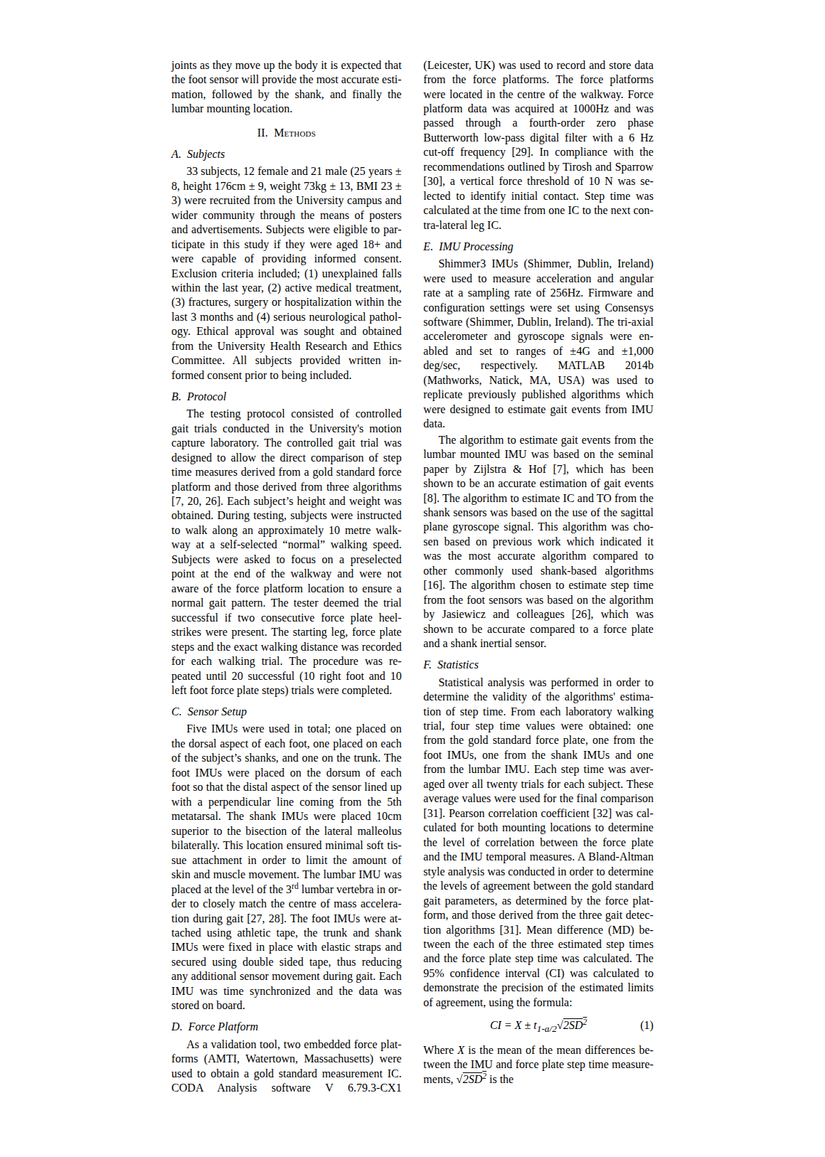joints as they move up the body it is expected that the foot sensor will provide the most accurate estimation, followed by the shank, and finally the lumbar mounting location.
II. Methods
A. Subjects
33 subjects, 12 female and 21 male (25 years ± 8, height 176cm ± 9, weight 73kg ± 13, BMI 23 ± 3) were recruited from the University campus and wider community through the means of posters and advertisements. Subjects were eligible to participate in this study if they were aged 18+ and were capable of providing informed consent. Exclusion criteria included; (1) unexplained falls within the last year, (2) active medical treatment, (3) fractures, surgery or hospitalization within the last 3 months and (4) serious neurological pathology. Ethical approval was sought and obtained from the University Health Research and Ethics Committee. All subjects provided written informed consent prior to being included.
B. Protocol
The testing protocol consisted of controlled gait trials conducted in the University's motion capture laboratory. The controlled gait trial was designed to allow the direct comparison of step time measures derived from a gold standard force platform and those derived from three algorithms [7, 20, 26]. Each subject’s height and weight was obtained. During testing, subjects were instructed to walk along an approximately 10 metre walkway at a self-selected “normal” walking speed. Subjects were asked to focus on a preselected point at the end of the walkway and were not aware of the force platform location to ensure a normal gait pattern. The tester deemed the trial successful if two consecutive force plate heel-strikes were present. The starting leg, force plate steps and the exact walking distance was recorded for each walking trial. The procedure was repeated until 20 successful (10 right foot and 10 left foot force plate steps) trials were completed.
C. Sensor Setup
Five IMUs were used in total; one placed on the dorsal aspect of each foot, one placed on each of the subject’s shanks, and one on the trunk. The foot IMUs were placed on the dorsum of each foot so that the distal aspect of the sensor lined up with a perpendicular line coming from the 5th metatarsal. The shank IMUs were placed 10cm superior to the bisection of the lateral malleolus bilaterally. This location ensured minimal soft tissue attachment in order to limit the amount of skin and muscle movement. The lumbar IMU was placed at the level of the 3rd lumbar vertebra in order to closely match the centre of mass acceleration during gait [27, 28]. The foot IMUs were attached using athletic tape, the trunk and shank IMUs were fixed in place with elastic straps and secured using double sided tape, thus reducing any additional sensor movement during gait. Each IMU was time synchronized and the data was stored on board.
D. Force Platform
As a validation tool, two embedded force platforms (AMTI, Watertown, Massachusetts) were used to obtain a gold standard measurement IC. CODA Analysis software V 6.79.3-CX1 (Leicester, UK) was used to record and store data from the force platforms. The force platforms were located in the centre of the walkway. Force platform data was acquired at 1000Hz and was passed through a fourth-order zero phase Butterworth low-pass digital filter with a 6 Hz cut-off frequency [29]. In compliance with the recommendations outlined by Tirosh and Sparrow [30], a vertical force threshold of 10 N was selected to identify initial contact. Step time was calculated at the time from one IC to the next contra-lateral leg IC.
E. IMU Processing
Shimmer3 IMUs (Shimmer, Dublin, Ireland) were used to measure acceleration and angular rate at a sampling rate of 256Hz. Firmware and configuration settings were set using Consensys software (Shimmer, Dublin, Ireland). The tri-axial accelerometer and gyroscope signals were enabled and set to ranges of ±4G and ±1,000 deg/sec, respectively. MATLAB 2014b (Mathworks, Natick, MA, USA) was used to replicate previously published algorithms which were designed to estimate gait events from IMU data.
The algorithm to estimate gait events from the lumbar mounted IMU was based on the seminal paper by Zijlstra & Hof [7], which has been shown to be an accurate estimation of gait events [8]. The algorithm to estimate IC and TO from the shank sensors was based on the use of the sagittal plane gyroscope signal. This algorithm was chosen based on previous work which indicated it was the most accurate algorithm compared to other commonly used shank-based algorithms [16]. The algorithm chosen to estimate step time from the foot sensors was based on the algorithm by Jasiewicz and colleagues [26], which was shown to be accurate compared to a force plate and a shank inertial sensor.
F. Statistics
Statistical analysis was performed in order to determine the validity of the algorithms' estimation of step time. From each laboratory walking trial, four step time values were obtained: one from the gold standard force plate, one from the foot IMUs, one from the shank IMUs and one from the lumbar IMU. Each step time was averaged over all twenty trials for each subject. These average values were used for the final comparison [31]. Pearson correlation coefficient [32] was calculated for both mounting locations to determine the level of correlation between the force plate and the IMU temporal measures. A Bland-Altman style analysis was conducted in order to determine the levels of agreement between the gold standard gait parameters, as determined by the force platform, and those derived from the three gait detection algorithms [31]. Mean difference (MD) between the each of the three estimated step times and the force plate step time was calculated. The 95% confidence interval (CI) was calculated to demonstrate the precision of the estimated limits of agreement, using the formula:
CI = X ± t1-a/2√2SD2(1)
Where X is the mean of the mean differences between the IMU and force plate step time measurements, √2SD2 is the